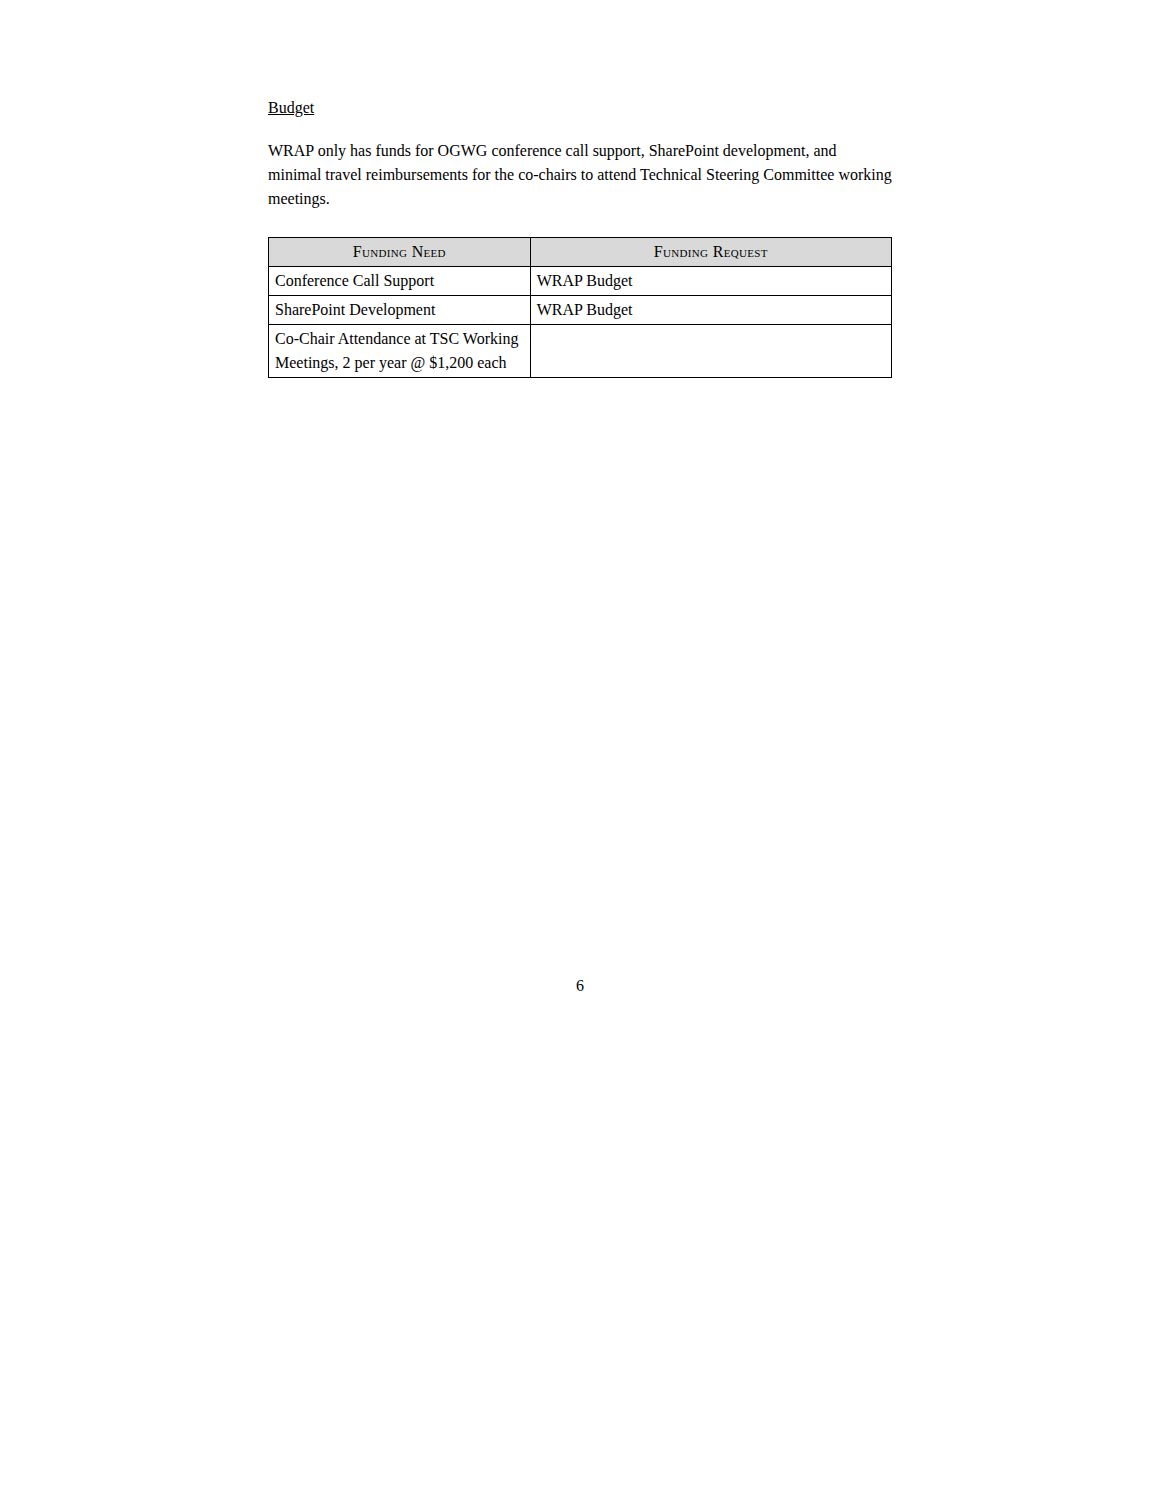Budget
WRAP only has funds for OGWG conference call support, SharePoint development, and minimal travel reimbursements for the co-chairs to attend Technical Steering Committee working meetings.
| Funding Need | Funding Request |
| --- | --- |
| Conference Call Support | WRAP Budget |
| SharePoint Development | WRAP Budget |
| Co-Chair Attendance at TSC Working Meetings, 2 per year @ $1,200 each | |
6